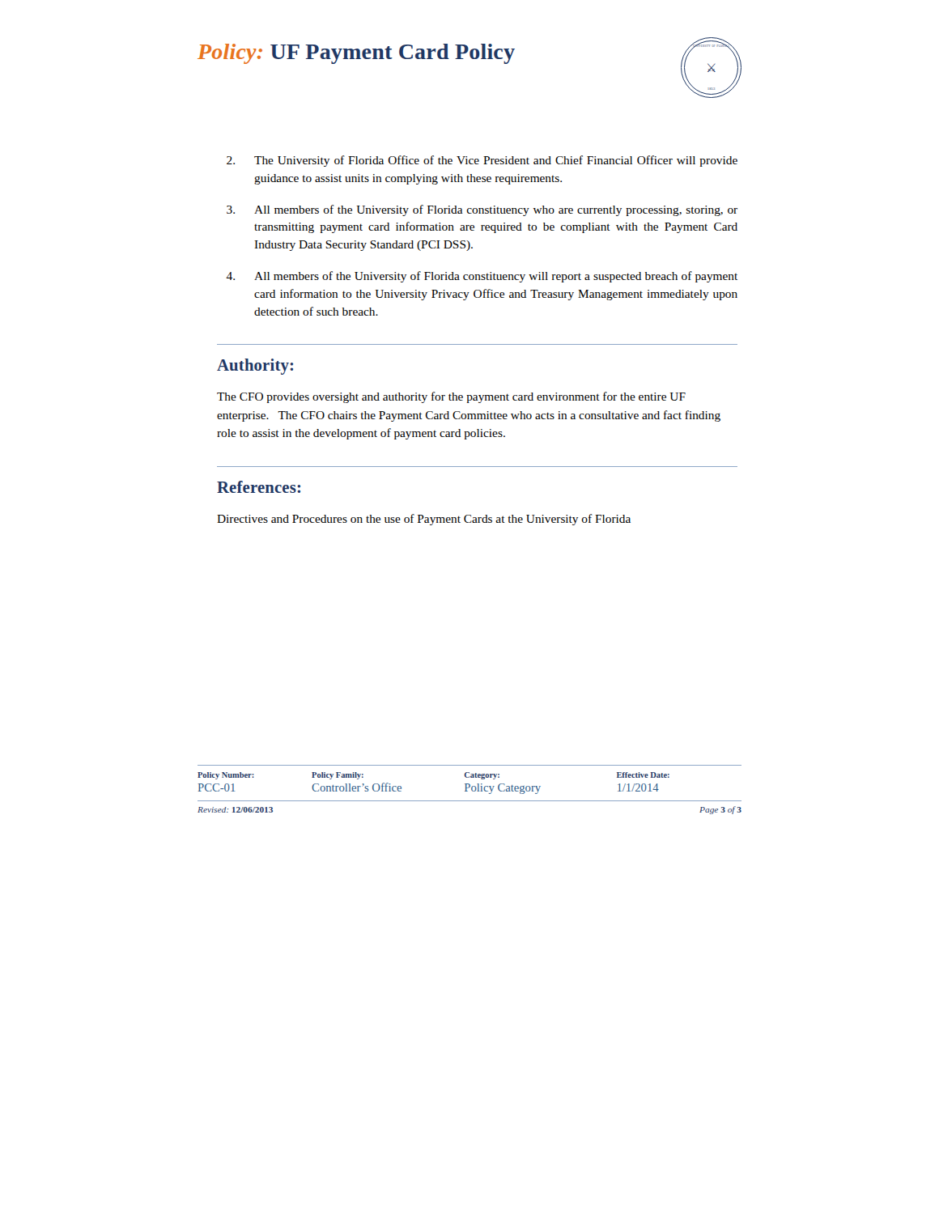Policy: UF Payment Card Policy
University of Florida
⚔
1853
The University of Florida Office of the Vice President and Chief Financial Officer will provide guidance to assist units in complying with these requirements.
All members of the University of Florida constituency who are currently processing, storing, or transmitting payment card information are required to be compliant with the Payment Card Industry Data Security Standard (PCI DSS).
All members of the University of Florida constituency will report a suspected breach of payment card information to the University Privacy Office and Treasury Management immediately upon detection of such breach.
Authority:
The CFO provides oversight and authority for the payment card environment for the entire UF enterprise. The CFO chairs the Payment Card Committee who acts in a consultative and fact finding role to assist in the development of payment card policies.
References:
Directives and Procedures on the use of Payment Cards at the University of Florida
| Policy Number: | Policy Family: | Category: | Effective Date: |
| PCC-01 | Controller’s Office | Policy Category | 1/1/2014 |
Revised: 12/06/2013 Page 3 of 3